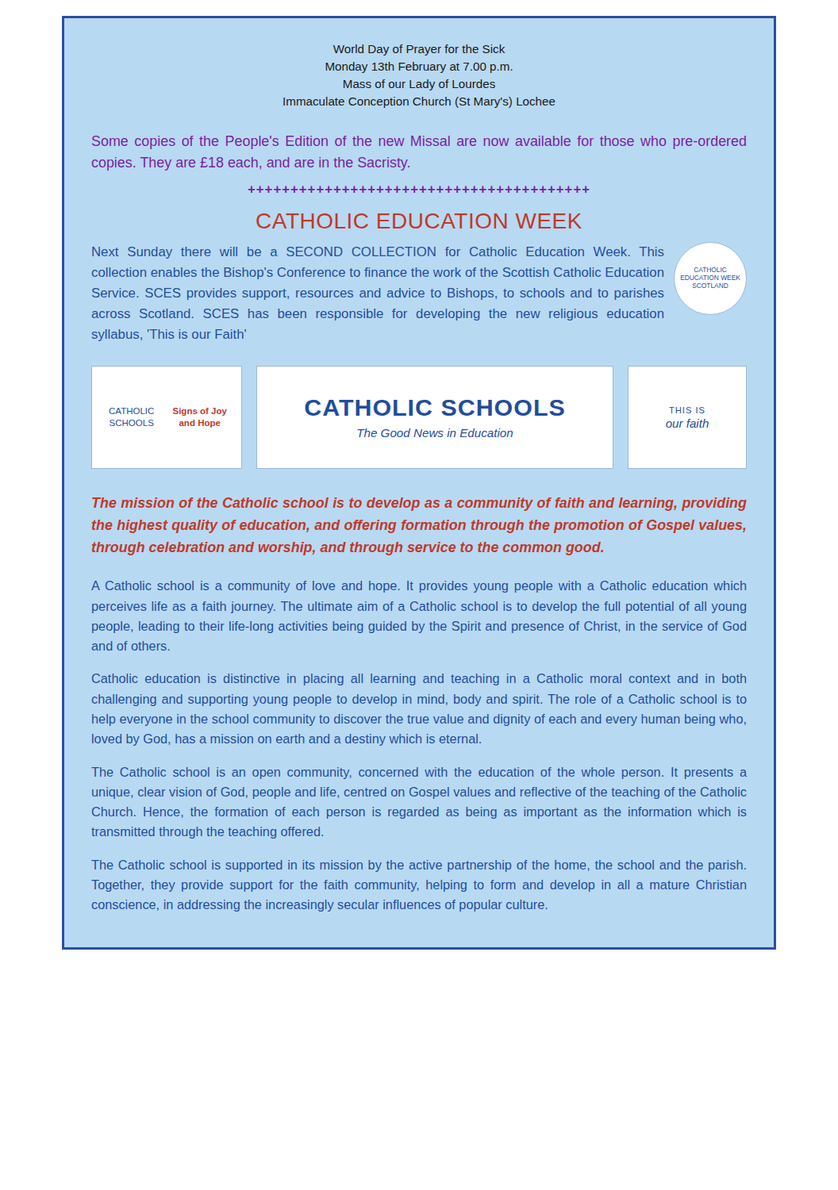World Day of Prayer for the Sick
Monday 13th February at 7.00 p.m.
Mass of our Lady of Lourdes
Immaculate Conception Church (St Mary's) Lochee
Some copies of the People's Edition of the new Missal are now available for those who pre-ordered copies. They are £18 each, and are in the Sacristy.
++++++++++++++++++++++++++++++++++++++++
CATHOLIC EDUCATION WEEK
CATHOLIC EDUCATION WEEK SCOTLAND
Next Sunday there will be a SECOND COLLECTION for Catholic Education Week. This collection enables the Bishop's Conference to finance the work of the Scottish Catholic Education Service. SCES provides support, resources and advice to Bishops, to schools and to parishes across Scotland. SCES has been responsible for developing the new religious education syllabus, 'This is our Faith'
CATHOLIC SCHOOLS
Signs of Joy and Hope
CATHOLIC SCHOOLS
The Good News in Education
This is
our faith
The mission of the Catholic school is to develop as a community of faith and learning, providing the highest quality of education, and offering formation through the promotion of Gospel values, through celebration and worship, and through service to the common good.
A Catholic school is a community of love and hope. It provides young people with a Catholic education which perceives life as a faith journey. The ultimate aim of a Catholic school is to develop the full potential of all young people, leading to their life-long activities being guided by the Spirit and presence of Christ, in the service of God and of others.
Catholic education is distinctive in placing all learning and teaching in a Catholic moral context and in both challenging and supporting young people to develop in mind, body and spirit. The role of a Catholic school is to help everyone in the school community to discover the true value and dignity of each and every human being who, loved by God, has a mission on earth and a destiny which is eternal.
The Catholic school is an open community, concerned with the education of the whole person. It presents a unique, clear vision of God, people and life, centred on Gospel values and reflective of the teaching of the Catholic Church. Hence, the formation of each person is regarded as being as important as the information which is transmitted through the teaching offered.
The Catholic school is supported in its mission by the active partnership of the home, the school and the parish. Together, they provide support for the faith community, helping to form and develop in all a mature Christian conscience, in addressing the increasingly secular influences of popular culture.